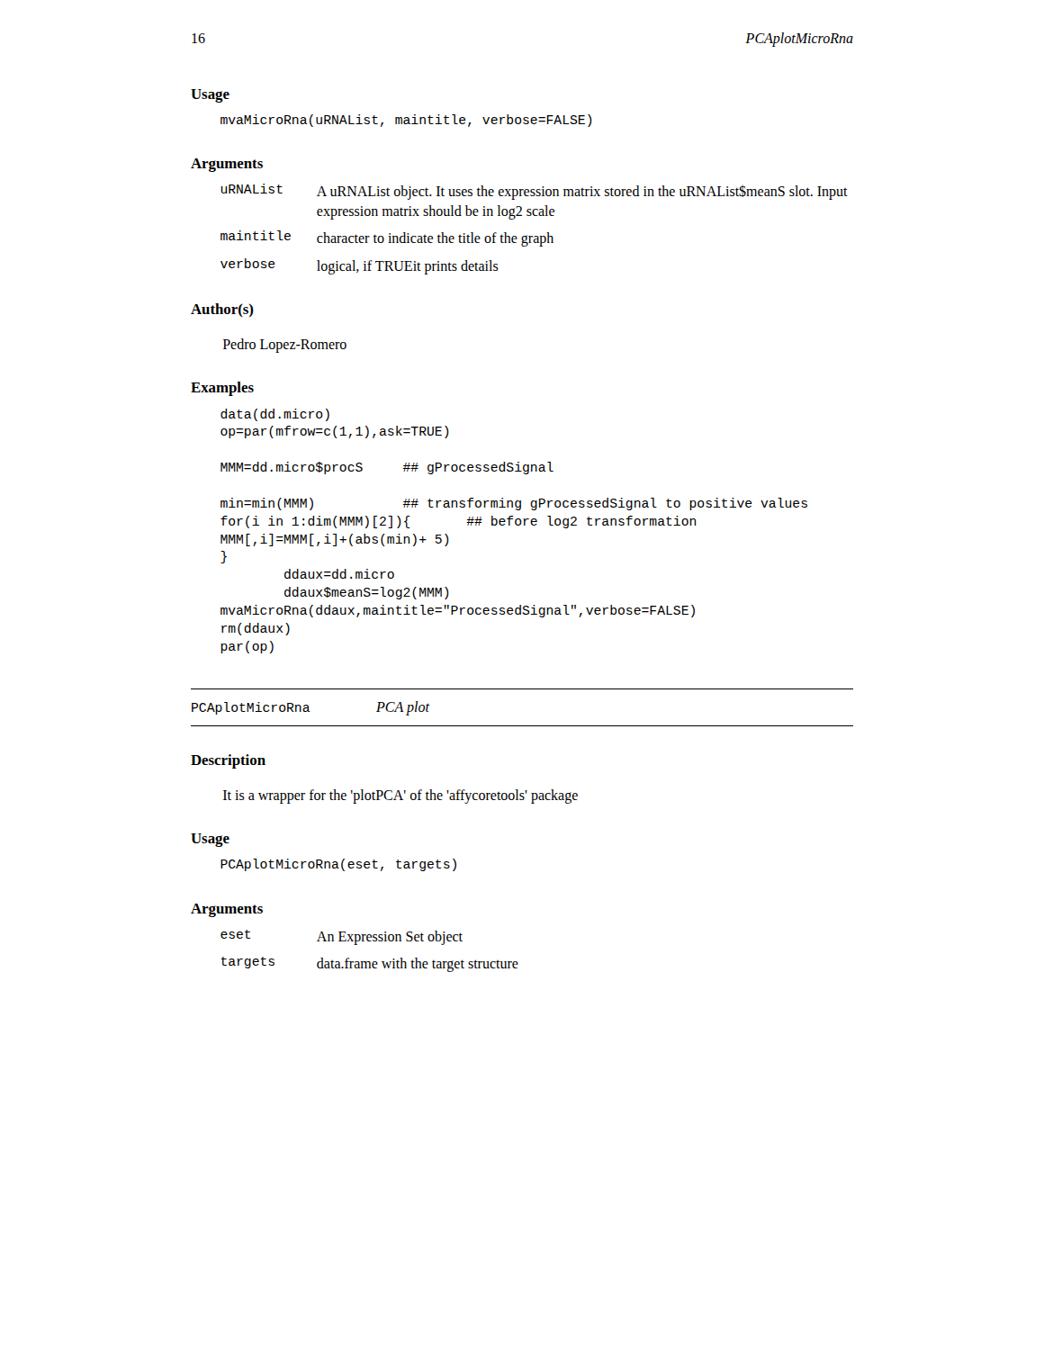16 PCAplotMicroRna
Usage
mvaMicroRna(uRNAList, maintitle, verbose=FALSE)
Arguments
uRNAList
A uRNAList object. It uses the expression matrix stored in the uRNAList$meanS slot. Input expression matrix should be in log2 scale
maintitle
character to indicate the title of the graph
verbose
logical, if TRUEit prints details
Author(s)
Pedro Lopez-Romero
Examples
data(dd.micro)
op=par(mfrow=c(1,1),ask=TRUE)

MMM=dd.micro$procS     ## gProcessedSignal

min=min(MMM)           ## transforming gProcessedSignal to positive values
for(i in 1:dim(MMM)[2]){       ## before log2 transformation
MMM[,i]=MMM[,i]+(abs(min)+ 5)
}
        ddaux=dd.micro
        ddaux$meanS=log2(MMM)
mvaMicroRna(ddaux,maintitle="ProcessedSignal",verbose=FALSE)
rm(ddaux)
par(op)
PCAplotMicroRna PCA plot
Description
It is a wrapper for the 'plotPCA' of the 'affycoretools' package
Usage
PCAplotMicroRna(eset, targets)
Arguments
eset
An Expression Set object
targets
data.frame with the target structure